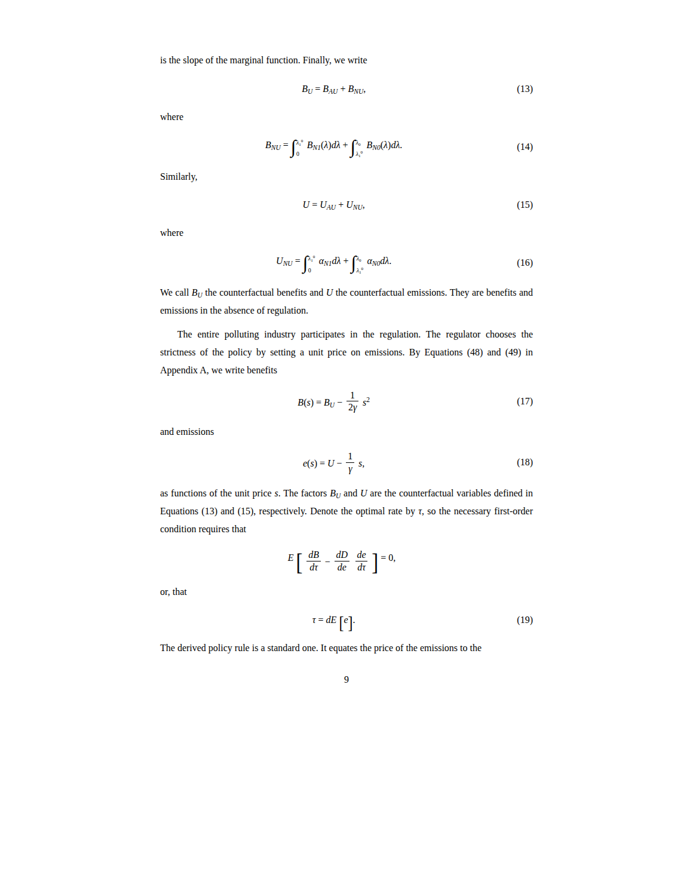is the slope of the marginal function. Finally, we write
BU = BAU + BNU,
(13)
where
BNU = ∫λ100 BN1(λ)dλ + ∫λ0 λ10 BN0(λ)dλ.
(14)
Similarly,
U = UAU + UNU,
(15)
where
UNU = ∫λ100 αN1 dλ + ∫λ0 λ10 αN0 dλ.
(16)
We call BU the counterfactual benefits and U the counterfactual emissions. They are benefits and emissions in the absence of regulation.
The entire polluting industry participates in the regulation. The regulator chooses the strictness of the policy by setting a unit price on emissions. By Equations (48) and (49) in Appendix A, we write benefits
B(s) = BU − 12γ s2
(17)
and emissions
e(s) = U − 1 γ s,
(18)
as functions of the unit price s. The factors BU and U are the counterfactual variables defined in Equations (13) and (15), respectively. Denote the optimal rate by τ, so the necessary first-order condition requires that
E [ dB dτ − dD de de dτ ] = 0,
or, that
τ = dE [e].
(19)
The derived policy rule is a standard one. It equates the price of the emissions to the
9